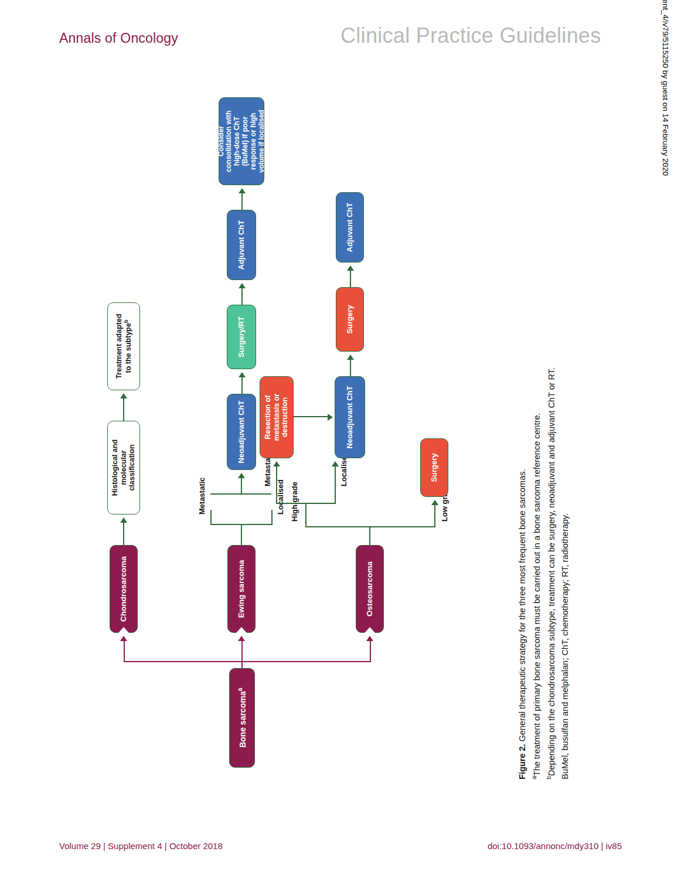Annals of Oncology
Clinical Practice Guidelines
Downloaded from https://academic.oup.com/annonc/article-abstract/29/Supplement_4/iv79/5115250 by guest on 14 February 2020
Bone sarcomaa
Chondrosarcoma
Histological and molecular
classification
Treatment adapted
to the subtypeb
Ewing sarcoma
Metastatic
Localised
Neoadjuvant ChT
Surgery/RT
Adjuvant ChT
Consider
consolidation with
high-dose ChT
(BuMel) if poor
response or high
volume if localised
Osteosarcoma
Low grade
Surgery
High grade
Metastatic
Localised
Resection of
metastasis or
destruction
Neoadjuvant ChT
Surgery
Adjuvant ChT
Figure 2. General therapeutic strategy for the three most frequent bone sarcomas.
aThe treatment of primary bone sarcoma must be carried out in a bone sarcoma reference centre.
bDepending on the chondrosarcoma subtype, treatment can be surgery, neoadjuvant and adjuvant ChT or RT.
BuMel, busulfan and melphalan; ChT, chemotherapy; RT, radiotherapy.
Volume 29 | Supplement 4 | October 2018
doi:10.1093/annonc/mdy310 | iv85